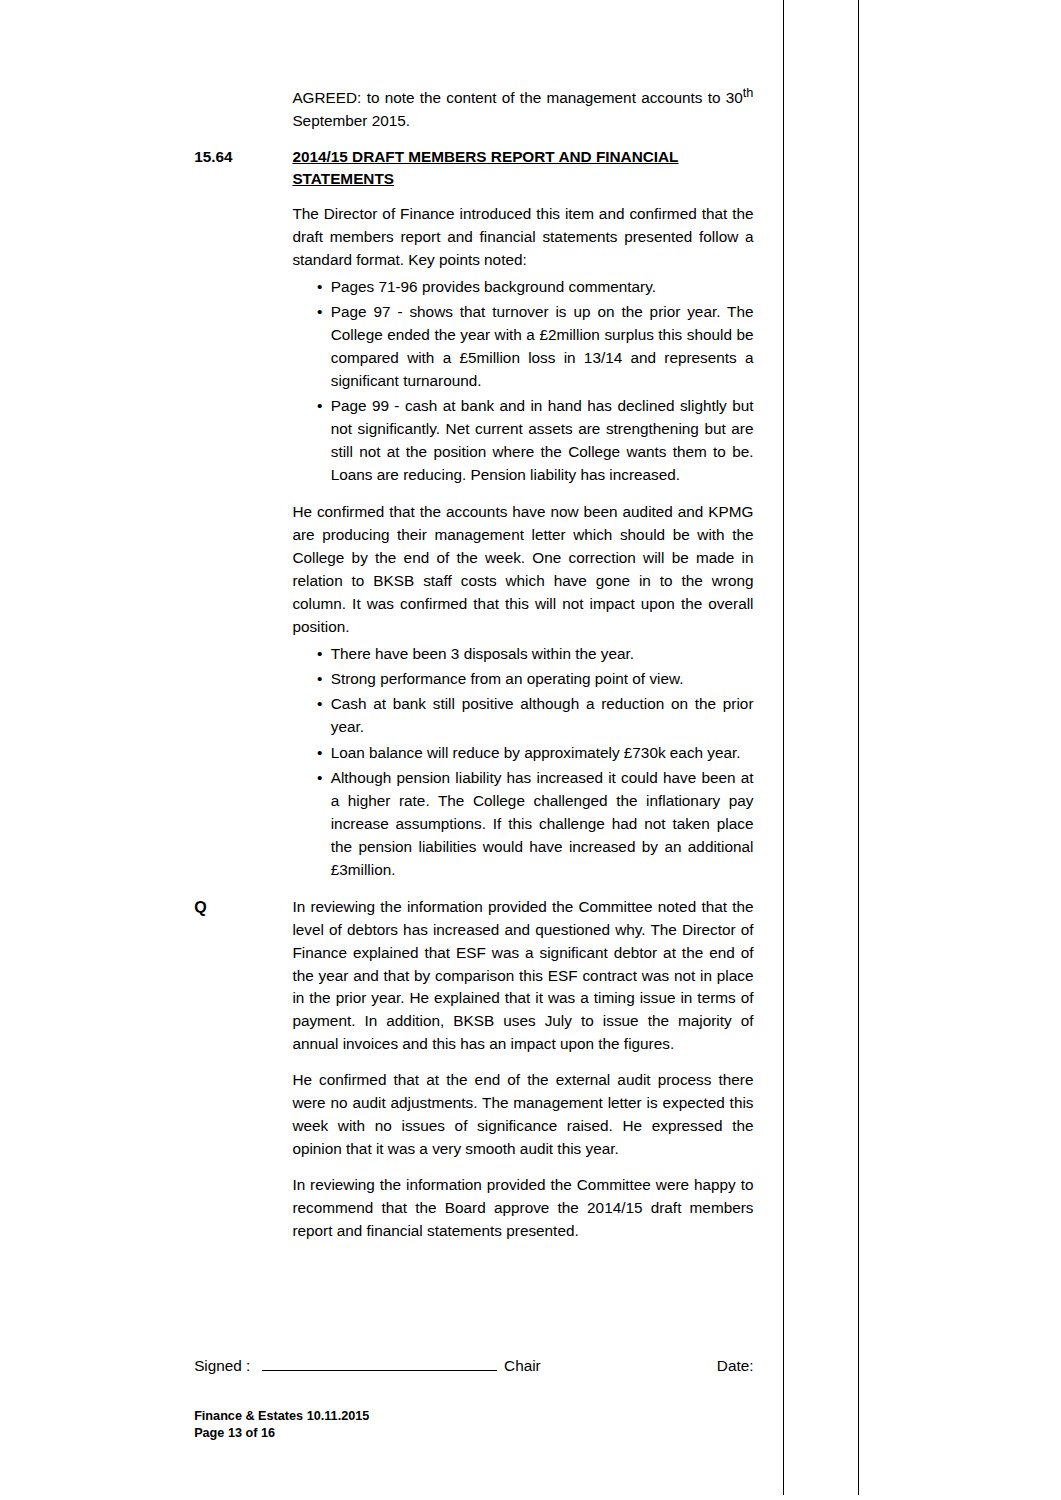AGREED: to note the content of the management accounts to 30th September 2015.
15.64
2014/15 DRAFT MEMBERS REPORT AND FINANCIAL STATEMENTS
The Director of Finance introduced this item and confirmed that the draft members report and financial statements presented follow a standard format. Key points noted:
Pages 71-96 provides background commentary.
Page 97 - shows that turnover is up on the prior year. The College ended the year with a £2million surplus this should be compared with a £5million loss in 13/14 and represents a significant turnaround.
Page 99 - cash at bank and in hand has declined slightly but not significantly. Net current assets are strengthening but are still not at the position where the College wants them to be. Loans are reducing. Pension liability has increased.
He confirmed that the accounts have now been audited and KPMG are producing their management letter which should be with the College by the end of the week. One correction will be made in relation to BKSB staff costs which have gone in to the wrong column. It was confirmed that this will not impact upon the overall position.
There have been 3 disposals within the year.
Strong performance from an operating point of view.
Cash at bank still positive although a reduction on the prior year.
Loan balance will reduce by approximately £730k each year.
Although pension liability has increased it could have been at a higher rate. The College challenged the inflationary pay increase assumptions. If this challenge had not taken place the pension liabilities would have increased by an additional £3million.
Q
In reviewing the information provided the Committee noted that the level of debtors has increased and questioned why. The Director of Finance explained that ESF was a significant debtor at the end of the year and that by comparison this ESF contract was not in place in the prior year. He explained that it was a timing issue in terms of payment. In addition, BKSB uses July to issue the majority of annual invoices and this has an impact upon the figures.
He confirmed that at the end of the external audit process there were no audit adjustments. The management letter is expected this week with no issues of significance raised. He expressed the opinion that it was a very smooth audit this year.
In reviewing the information provided the Committee were happy to recommend that the Board approve the 2014/15 draft members report and financial statements presented.
Signed : Chair
Date:
Finance & Estates 10.11.2015
Page 13 of 16